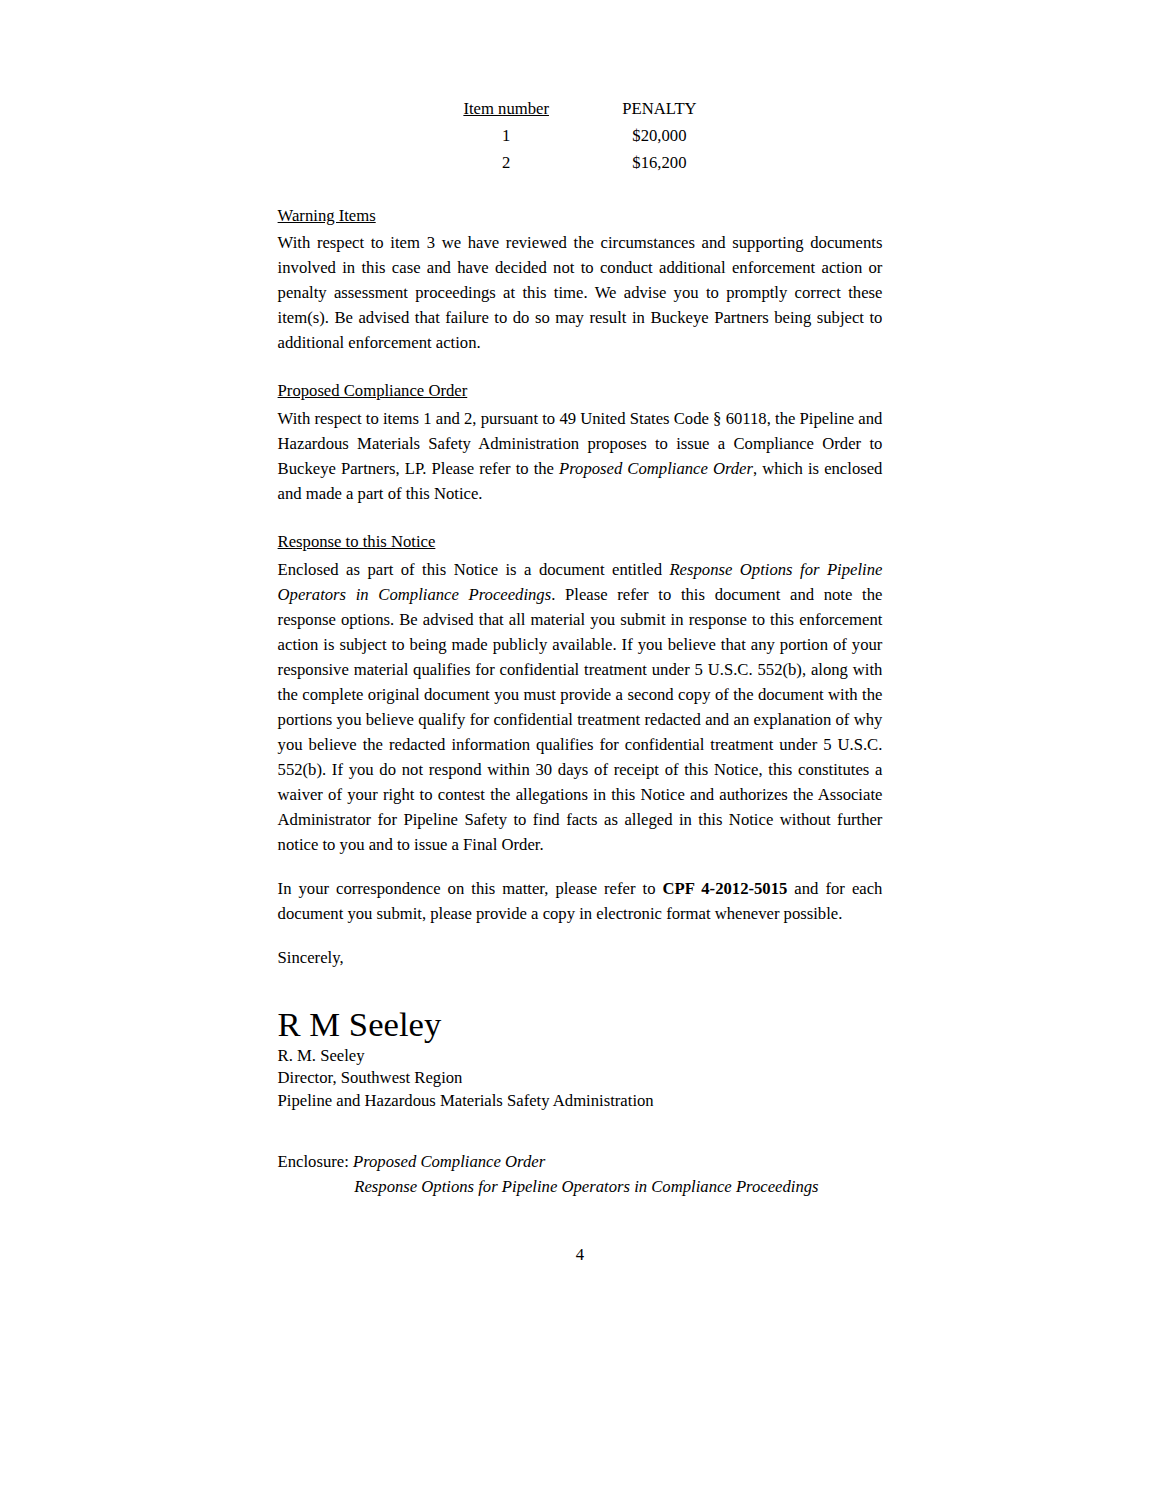| Item number | PENALTY |
| --- | --- |
| 1 | $20,000 |
| 2 | $16,200 |
Warning Items
With respect to item 3 we have reviewed the circumstances and supporting documents involved in this case and have decided not to conduct additional enforcement action or penalty assessment proceedings at this time. We advise you to promptly correct these item(s). Be advised that failure to do so may result in Buckeye Partners being subject to additional enforcement action.
Proposed Compliance Order
With respect to items 1 and 2, pursuant to 49 United States Code § 60118, the Pipeline and Hazardous Materials Safety Administration proposes to issue a Compliance Order to Buckeye Partners, LP. Please refer to the Proposed Compliance Order, which is enclosed and made a part of this Notice.
Response to this Notice
Enclosed as part of this Notice is a document entitled Response Options for Pipeline Operators in Compliance Proceedings. Please refer to this document and note the response options. Be advised that all material you submit in response to this enforcement action is subject to being made publicly available. If you believe that any portion of your responsive material qualifies for confidential treatment under 5 U.S.C. 552(b), along with the complete original document you must provide a second copy of the document with the portions you believe qualify for confidential treatment redacted and an explanation of why you believe the redacted information qualifies for confidential treatment under 5 U.S.C. 552(b). If you do not respond within 30 days of receipt of this Notice, this constitutes a waiver of your right to contest the allegations in this Notice and authorizes the Associate Administrator for Pipeline Safety to find facts as alleged in this Notice without further notice to you and to issue a Final Order.
In your correspondence on this matter, please refer to CPF 4-2012-5015 and for each document you submit, please provide a copy in electronic format whenever possible.
Sincerely,
R M Seeley
R. M. Seeley
Director, Southwest Region
Pipeline and Hazardous Materials Safety Administration
Enclosure: Proposed Compliance Order
Response Options for Pipeline Operators in Compliance Proceedings
4